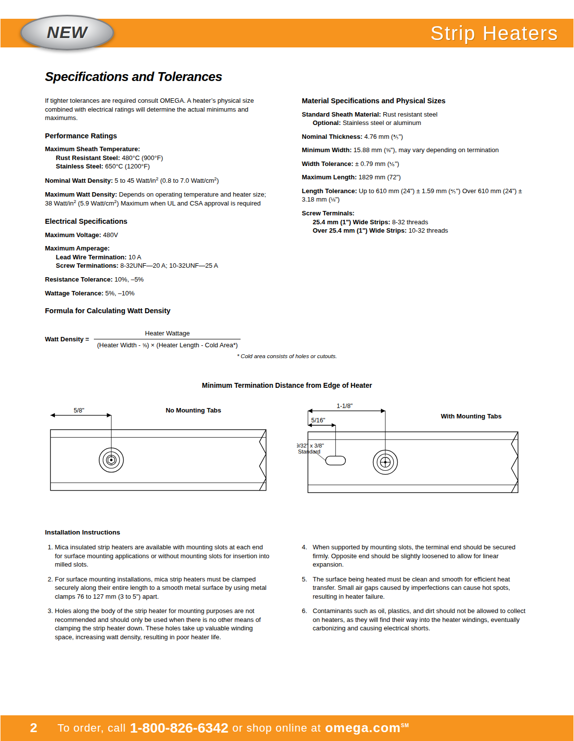Strip Heaters
NEW
Specifications and Tolerances
If tighter tolerances are required consult OMEGA. A heater’s physical size combined with electrical ratings will determine the actual minimums and maximums.
Performance Ratings
Maximum Sheath Temperature: Rust Resistant Steel: 480°C (900°F) Stainless Steel: 650°C (1200°F)
Nominal Watt Density: 5 to 45 Watt/in2 (0.8 to 7.0 Watt/cm2)
Maximum Watt Density: Depends on operating temperature and heater size; 38 Watt/in2 (5.9 Watt/cm2) Maximum when UL and CSA approval is required
Electrical Specifications
Maximum Voltage: 480V
Maximum Amperage: Lead Wire Termination: 10 A Screw Terminations: 8-32UNF—20 A; 10-32UNF—25 A
Resistance Tolerance: 10%, –5%
Wattage Tolerance: 5%, –10%
Formula for Calculating Watt Density
Material Specifications and Physical Sizes
Standard Sheath Material: Rust resistant steel Optional: Stainless steel or aluminum
Nominal Thickness: 4.76 mm (⅗")
Minimum Width: 15.88 mm (⅝"), may vary depending on termination
Width Tolerance: ± 0.79 mm (⅙")
Maximum Length: 1829 mm (72")
Length Tolerance: Up to 610 mm (24") ± 1.59 mm (⅘") Over 610 mm (24") ± 3.18 mm (⅛")
Screw Terminals: 25.4 mm (1") Wide Strips: 8-32 threads Over 25.4 mm (1") Wide Strips: 10-32 threads
Watt Density = Heater Wattage (Heater Width - ⅝) × (Heater Length - Cold Area*)
* Cold area consists of holes or cutouts.
Minimum Termination Distance from Edge of Heater
No Mounting Tabs
5/8"
With Mounting Tabs
1-1/8" 5/16" 9/32" x 3/8" Standard
Installation Instructions
Mica insulated strip heaters are available with mounting slots at each end for surface mounting applications or without mounting slots for insertion into milled slots.
For surface mounting installations, mica strip heaters must be clamped securely along their entire length to a smooth metal surface by using metal clamps 76 to 127 mm (3 to 5") apart.
Holes along the body of the strip heater for mounting purposes are not recommended and should only be used when there is no other means of clamping the strip heater down. These holes take up valuable winding space, increasing watt density, resulting in poor heater life.
When supported by mounting slots, the terminal end should be secured firmly. Opposite end should be slightly loosened to allow for linear expansion.
The surface being heated must be clean and smooth for efficient heat transfer. Small air gaps caused by imperfections can cause hot spots, resulting in heater failure.
Contaminants such as oil, plastics, and dirt should not be allowed to collect on heaters, as they will find their way into the heater windings, eventually carbonizing and causing electrical shorts.
2 To order, call 1-800-826-6342 or shop online at omega.comSM